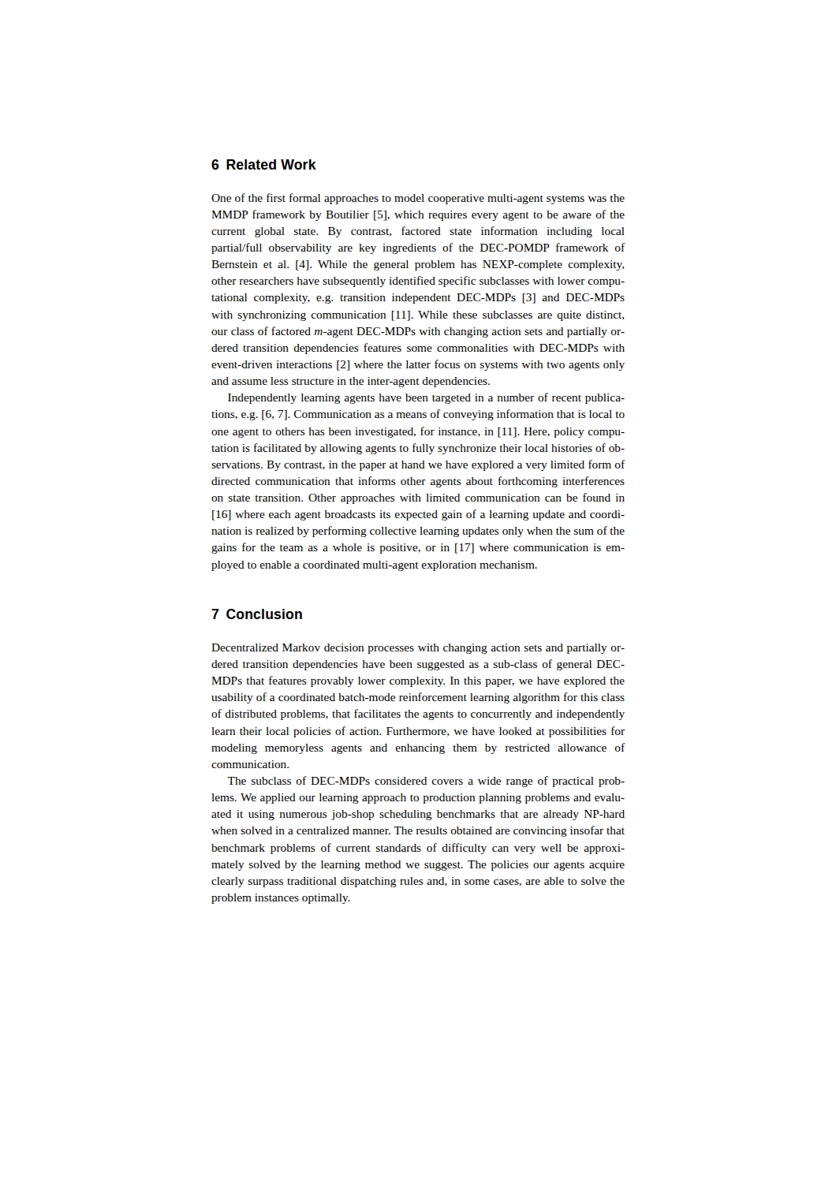6 Related Work
One of the first formal approaches to model cooperative multi-agent systems was the MMDP framework by Boutilier [5], which requires every agent to be aware of the current global state. By contrast, factored state information including local partial/full observability are key ingredients of the DEC-POMDP framework of Bernstein et al. [4]. While the general problem has NEXP-complete complexity, other researchers have subsequently identified specific subclasses with lower computational complexity, e.g. transition independent DEC-MDPs [3] and DEC-MDPs with synchronizing communication [11]. While these subclasses are quite distinct, our class of factored m-agent DEC-MDPs with changing action sets and partially ordered transition dependencies features some commonalities with DEC-MDPs with event-driven interactions [2] where the latter focus on systems with two agents only and assume less structure in the inter-agent dependencies.
Independently learning agents have been targeted in a number of recent publications, e.g. [6, 7]. Communication as a means of conveying information that is local to one agent to others has been investigated, for instance, in [11]. Here, policy computation is facilitated by allowing agents to fully synchronize their local histories of observations. By contrast, in the paper at hand we have explored a very limited form of directed communication that informs other agents about forthcoming interferences on state transition. Other approaches with limited communication can be found in [16] where each agent broadcasts its expected gain of a learning update and coordination is realized by performing collective learning updates only when the sum of the gains for the team as a whole is positive, or in [17] where communication is employed to enable a coordinated multi-agent exploration mechanism.
7 Conclusion
Decentralized Markov decision processes with changing action sets and partially ordered transition dependencies have been suggested as a sub-class of general DEC-MDPs that features provably lower complexity. In this paper, we have explored the usability of a coordinated batch-mode reinforcement learning algorithm for this class of distributed problems, that facilitates the agents to concurrently and independently learn their local policies of action. Furthermore, we have looked at possibilities for modeling memoryless agents and enhancing them by restricted allowance of communication.
The subclass of DEC-MDPs considered covers a wide range of practical problems. We applied our learning approach to production planning problems and evaluated it using numerous job-shop scheduling benchmarks that are already NP-hard when solved in a centralized manner. The results obtained are convincing insofar that benchmark problems of current standards of difficulty can very well be approximately solved by the learning method we suggest. The policies our agents acquire clearly surpass traditional dispatching rules and, in some cases, are able to solve the problem instances optimally.